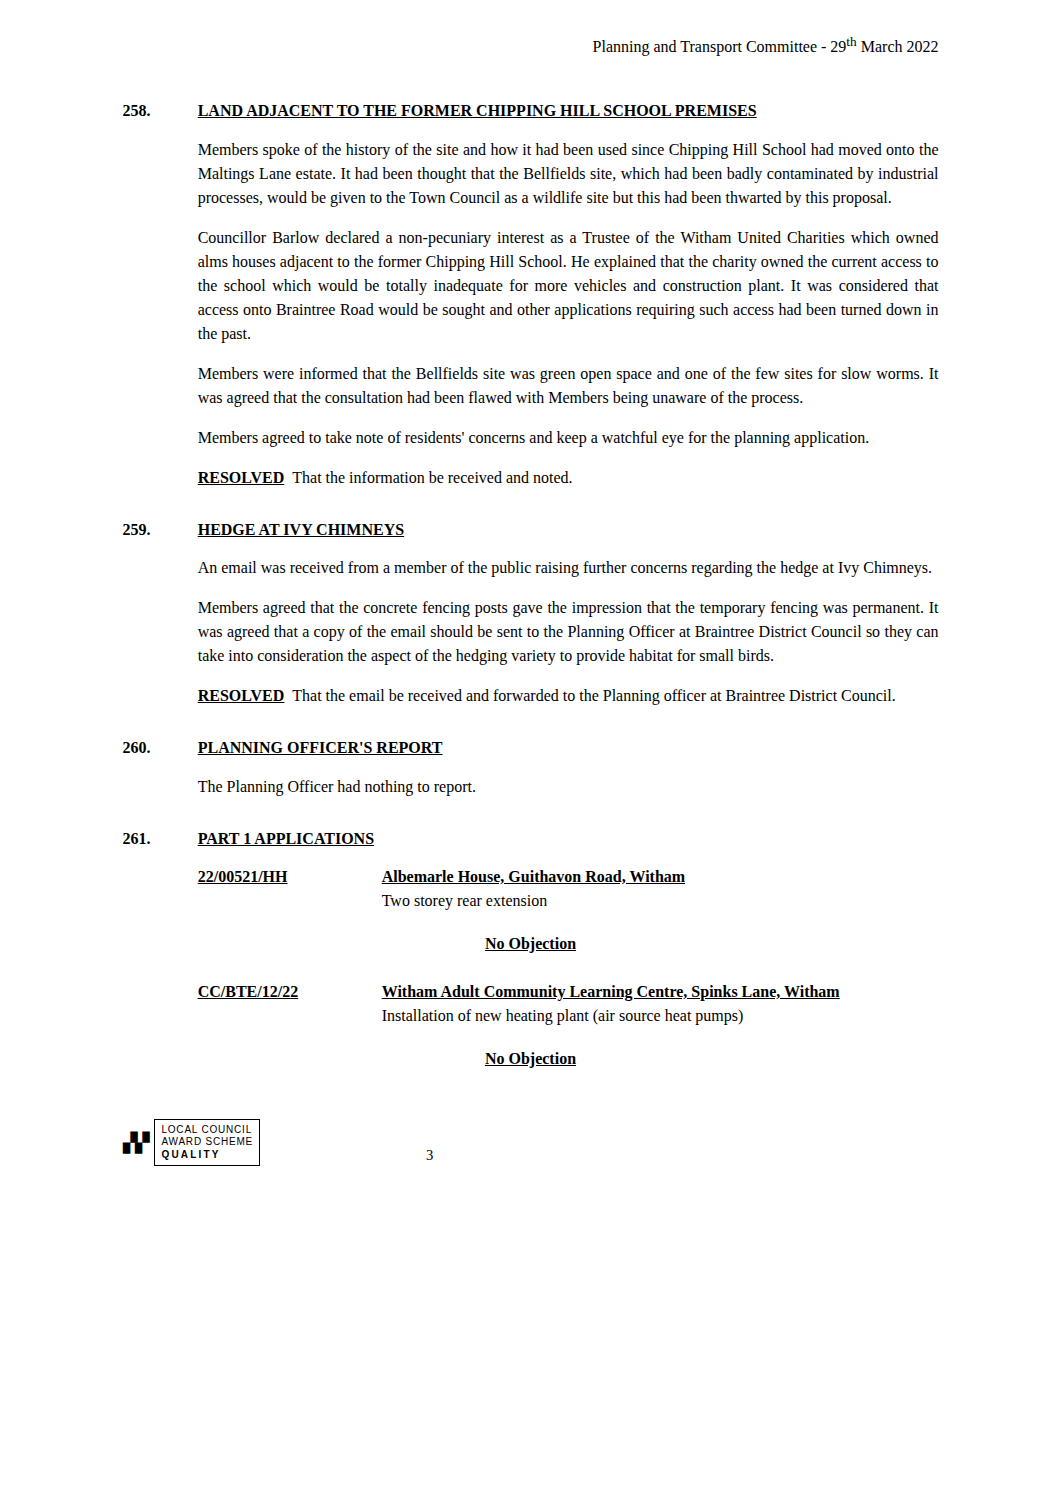Planning and Transport Committee - 29th March 2022
258. Land Adjacent to the Former Chipping Hill School Premises
Members spoke of the history of the site and how it had been used since Chipping Hill School had moved onto the Maltings Lane estate. It had been thought that the Bellfields site, which had been badly contaminated by industrial processes, would be given to the Town Council as a wildlife site but this had been thwarted by this proposal.
Councillor Barlow declared a non-pecuniary interest as a Trustee of the Witham United Charities which owned alms houses adjacent to the former Chipping Hill School. He explained that the charity owned the current access to the school which would be totally inadequate for more vehicles and construction plant. It was considered that access onto Braintree Road would be sought and other applications requiring such access had been turned down in the past.
Members were informed that the Bellfields site was green open space and one of the few sites for slow worms. It was agreed that the consultation had been flawed with Members being unaware of the process.
Members agreed to take note of residents' concerns and keep a watchful eye for the planning application.
RESOLVED That the information be received and noted.
259. Hedge at Ivy Chimneys
An email was received from a member of the public raising further concerns regarding the hedge at Ivy Chimneys.
Members agreed that the concrete fencing posts gave the impression that the temporary fencing was permanent. It was agreed that a copy of the email should be sent to the Planning Officer at Braintree District Council so they can take into consideration the aspect of the hedging variety to provide habitat for small birds.
RESOLVED That the email be received and forwarded to the Planning officer at Braintree District Council.
260. Planning Officer's Report
The Planning Officer had nothing to report.
261. Part 1 Applications
22/00521/HH
Albemarle House, Guithavon Road, Witham
Two storey rear extension
No Objection
CC/BTE/12/22
Witham Adult Community Learning Centre, Spinks Lane, Witham
Installation of new heating plant (air source heat pumps)
No Objection
▞▞ LOCAL COUNCIL
AWARD SCHEME
QUALITY
3